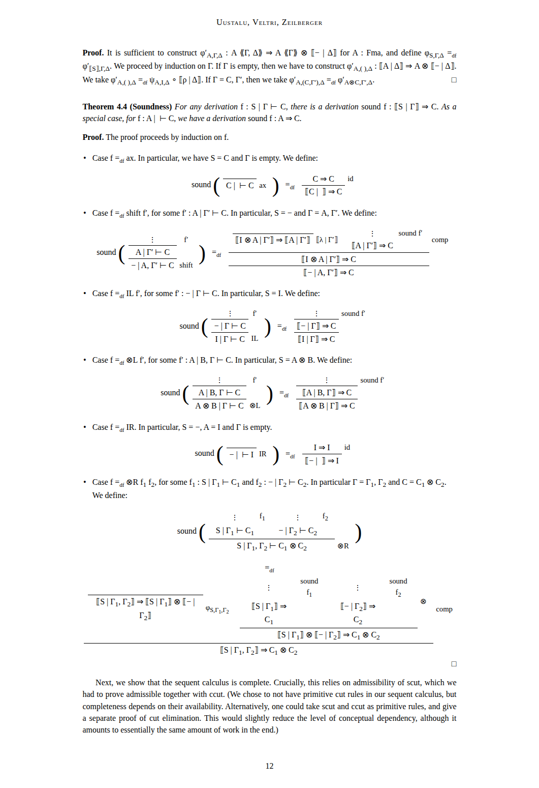Uustalu, Veltri, Zeilberger
Proof. It is sufficient to construct φ′A,Γ,Δ : A ⟪Γ, Δ⟫ ⇒ A ⟪Γ⟫ ⊗ ⟦− | Δ⟧ for A : Fma, and define φS,Γ,Δ =df φ′⟦S⟧,Γ,Δ. We proceed by induction on Γ. If Γ is empty, then we have to construct φ′A,( ),Δ : ⟦A | Δ⟧ ⇒ A ⊗ ⟦− | Δ⟧. We take φ′A,( ),Δ =df ψA,I,Δ ∘ ⟦ρ | Δ⟧. If Γ = C, Γ′, then we take φ′A,(C,Γ′),Δ =df φ′A⊗C,Γ′,Δ. □
Theorem 4.4 (Soundness) For any derivation f : S | Γ ⊢ C, there is a derivation sound f : ⟦S | Γ⟧ ⇒ C. As a special case, for f : A | ⊢ C, we have a derivation sound f : A ⇒ C.
Proof. The proof proceeds by induction on f.
Case f =df ax. In particular, we have S = C and Γ is empty. We define:
sound (
| C / ⊢ C | ax |
) =df
| C ⇒ C | id |
| ⟦C / ⟧ ⇒ C | |
Case f =df shift f′, for some f′ : A | Γ′ ⊢ C. In particular, S = − and Γ = A, Γ′. We define:
sound (
| ⋮ | f′ |
| A / Γ′ ⊢ C | |
| − / A, Γ′ ⊢ C | shift |
) =df
| / ⟦I ⊗ A / Γ′⟧ ⇒ ⟦A / Γ′⟧ / ⟦λ / Γ′⟧ / | / ⋮ / sound f′ / / ⟦A / Γ′⟧ ⇒ C / / | comp |
| ⟦I ⊗ A / Γ′⟧ ⇒ C | |
| ⟦− / A, Γ′⟧ ⇒ C | |
Case f =df IL f′, for some f′ : − | Γ ⊢ C. In particular, S = I. We define:
sound (
| ⋮ | f′ |
| − / Γ ⊢ C | |
| I / Γ ⊢ C | IL |
) =df
| ⋮ | sound f′ |
| ⟦− / Γ⟧ ⇒ C | |
| ⟦I / Γ⟧ ⇒ C | |
Case f =df ⊗L f′, for some f′ : A | B, Γ ⊢ C. In particular, S = A ⊗ B. We define:
sound (
| ⋮ | f′ |
| A / B, Γ ⊢ C | |
| A ⊗ B / Γ ⊢ C | ⊗L |
) =df
| ⋮ | sound f′ |
| ⟦A / B, Γ⟧ ⇒ C | |
| ⟦A ⊗ B / Γ⟧ ⇒ C | |
Case f =df IR. In particular, S = −, A = I and Γ is empty.
sound (
| − / ⊢ I | IR |
) =df
| I ⇒ I | id |
| ⟦− / ⟧ ⇒ I | |
Case f =df ⊗R f1 f2, for some f1 : S | Γ1 ⊢ C1 and f2 : − | Γ2 ⊢ C2. In particular Γ = Γ1, Γ2 and C = C1 ⊗ C2. We define:
sound (
| / ⋮ / f 1 / / S / Γ 1 ⊢ C 1 / / | / ⋮ / f 2 / / − / Γ 2 ⊢ C 2 / / |
| S / Γ 1 , Γ 2 ⊢ C 1 ⊗ C 2 | ⊗R |
)
=df
| / ⟦S / Γ 1 , Γ 2 ⟧ ⇒ ⟦S / Γ 1 ⟧ ⊗ ⟦− / Γ 2 ⟧ / φ S,Γ 1 ,Γ 2 / | / / ⋮ / sound f 1 / / ⟦S / Γ 1 ⟧ ⇒ C 1 / / / / ⋮ / sound f 2 / / ⟦− / Γ 2 ⟧ ⇒ C 2 / / / ⊗ / / ⟦S / Γ 1 ⟧ ⊗ ⟦− / Γ 2 ⟧ ⇒ C 1 ⊗ C 2 / / | comp |
| ⟦S / Γ 1 , Γ 2 ⟧ ⇒ C 1 ⊗ C 2 | |
□
Next, we show that the sequent calculus is complete. Crucially, this relies on admissibility of scut, which we had to prove admissible together with ccut. (We chose to not have primitive cut rules in our sequent calculus, but completeness depends on their availability. Alternatively, one could take scut and ccut as primitive rules, and give a separate proof of cut elimination. This would slightly reduce the level of conceptual dependency, although it amounts to essentially the same amount of work in the end.)
12